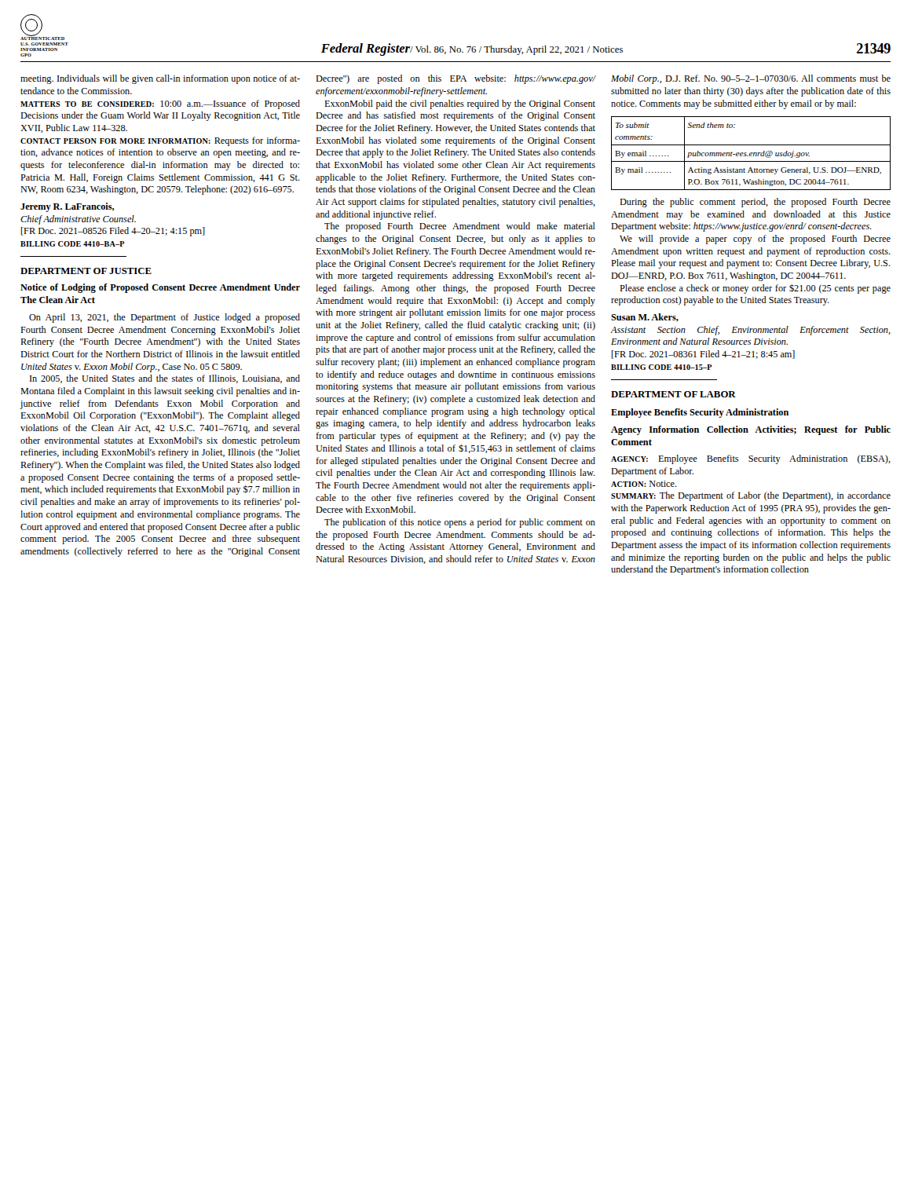Authenticated
U.S. Government
Information
GPO
Federal Register/ Vol. 86, No. 76 / Thursday, April 22, 2021 / Notices
21349
meeting. Individuals will be given call-in information upon notice of attendance to the Commission.
Matters to be Considered: 10:00 a.m.—Issuance of Proposed Decisions under the Guam World War II Loyalty Recognition Act, Title XVII, Public Law 114–328.
Contact Person for More Information: Requests for information, advance notices of intention to observe an open meeting, and requests for teleconference dial-in information may be directed to: Patricia M. Hall, Foreign Claims Settlement Commission, 441 G St. NW, Room 6234, Washington, DC 20579. Telephone: (202) 616–6975.
Jeremy R. LaFrancois,
Chief Administrative Counsel.
[FR Doc. 2021–08526 Filed 4–20–21; 4:15 pm]
BILLING CODE 4410–BA–P
DEPARTMENT OF JUSTICE
Notice of Lodging of Proposed Consent Decree Amendment Under The Clean Air Act
On April 13, 2021, the Department of Justice lodged a proposed Fourth Consent Decree Amendment Concerning ExxonMobil's Joliet Refinery (the ''Fourth Decree Amendment'') with the United States District Court for the Northern District of Illinois in the lawsuit entitled United States v. Exxon Mobil Corp., Case No. 05 C 5809.
In 2005, the United States and the states of Illinois, Louisiana, and Montana filed a Complaint in this lawsuit seeking civil penalties and injunctive relief from Defendants Exxon Mobil Corporation and ExxonMobil Oil Corporation (''ExxonMobil''). The Complaint alleged violations of the Clean Air Act, 42 U.S.C. 7401–7671q, and several other environmental statutes at ExxonMobil's six domestic petroleum refineries, including ExxonMobil's refinery in Joliet, Illinois (the ''Joliet Refinery''). When the Complaint was filed, the United States also lodged a proposed Consent Decree containing the terms of a proposed settlement, which included requirements that ExxonMobil pay $7.7 million in civil penalties and make an array of improvements to its refineries' pollution control equipment and environmental compliance programs. The Court approved and entered that proposed Consent Decree after a public comment period. The 2005 Consent Decree and three subsequent amendments (collectively referred to here as the ''Original Consent Decree'') are posted on this EPA website: https://www.epa.gov/ enforcement/exxonmobil-refinery-settlement.
ExxonMobil paid the civil penalties required by the Original Consent Decree and has satisfied most requirements of the Original Consent Decree for the Joliet Refinery. However, the United States contends that ExxonMobil has violated some requirements of the Original Consent Decree that apply to the Joliet Refinery. The United States also contends that ExxonMobil has violated some other Clean Air Act requirements applicable to the Joliet Refinery. Furthermore, the United States contends that those violations of the Original Consent Decree and the Clean Air Act support claims for stipulated penalties, statutory civil penalties, and additional injunctive relief.
The proposed Fourth Decree Amendment would make material changes to the Original Consent Decree, but only as it applies to ExxonMobil's Joliet Refinery. The Fourth Decree Amendment would replace the Original Consent Decree's requirement for the Joliet Refinery with more targeted requirements addressing ExxonMobil's recent alleged failings. Among other things, the proposed Fourth Decree Amendment would require that ExxonMobil: (i) Accept and comply with more stringent air pollutant emission limits for one major process unit at the Joliet Refinery, called the fluid catalytic cracking unit; (ii) improve the capture and control of emissions from sulfur accumulation pits that are part of another major process unit at the Refinery, called the sulfur recovery plant; (iii) implement an enhanced compliance program to identify and reduce outages and downtime in continuous emissions monitoring systems that measure air pollutant emissions from various sources at the Refinery; (iv) complete a customized leak detection and repair enhanced compliance program using a high technology optical gas imaging camera, to help identify and address hydrocarbon leaks from particular types of equipment at the Refinery; and (v) pay the United States and Illinois a total of $1,515,463 in settlement of claims for alleged stipulated penalties under the Original Consent Decree and civil penalties under the Clean Air Act and corresponding Illinois law. The Fourth Decree Amendment would not alter the requirements applicable to the other five refineries covered by the Original Consent Decree with ExxonMobil.
The publication of this notice opens a period for public comment on the proposed Fourth Decree Amendment. Comments should be addressed to the Acting Assistant Attorney General, Environment and Natural Resources Division, and should refer to United States v. Exxon Mobil Corp., D.J. Ref. No. 90–5–2–1–07030/6. All comments must be submitted no later than thirty (30) days after the publication date of this notice. Comments may be submitted either by email or by mail:
| To submit comments: | Send them to: |
| --- | --- |
| By email ....... | pubcomment-ees.enrd@ usdoj.gov. |
| By mail ......... | Acting Assistant Attorney General, U.S. DOJ—ENRD, P.O. Box 7611, Washington, DC 20044–7611. |
During the public comment period, the proposed Fourth Decree Amendment may be examined and downloaded at this Justice Department website: https://www.justice.gov/enrd/ consent-decrees.
We will provide a paper copy of the proposed Fourth Decree Amendment upon written request and payment of reproduction costs. Please mail your request and payment to: Consent Decree Library, U.S. DOJ—ENRD, P.O. Box 7611, Washington, DC 20044–7611.
Please enclose a check or money order for $21.00 (25 cents per page reproduction cost) payable to the United States Treasury.
Susan M. Akers,
Assistant Section Chief, Environmental Enforcement Section, Environment and Natural Resources Division.
[FR Doc. 2021–08361 Filed 4–21–21; 8:45 am]
BILLING CODE 4410–15–P
DEPARTMENT OF LABOR
Employee Benefits Security Administration
Agency Information Collection Activities; Request for Public Comment
AGENCY: Employee Benefits Security Administration (EBSA), Department of Labor.
ACTION: Notice.
SUMMARY: The Department of Labor (the Department), in accordance with the Paperwork Reduction Act of 1995 (PRA 95), provides the general public and Federal agencies with an opportunity to comment on proposed and continuing collections of information. This helps the Department assess the impact of its information collection requirements and minimize the reporting burden on the public and helps the public understand the Department's information collection